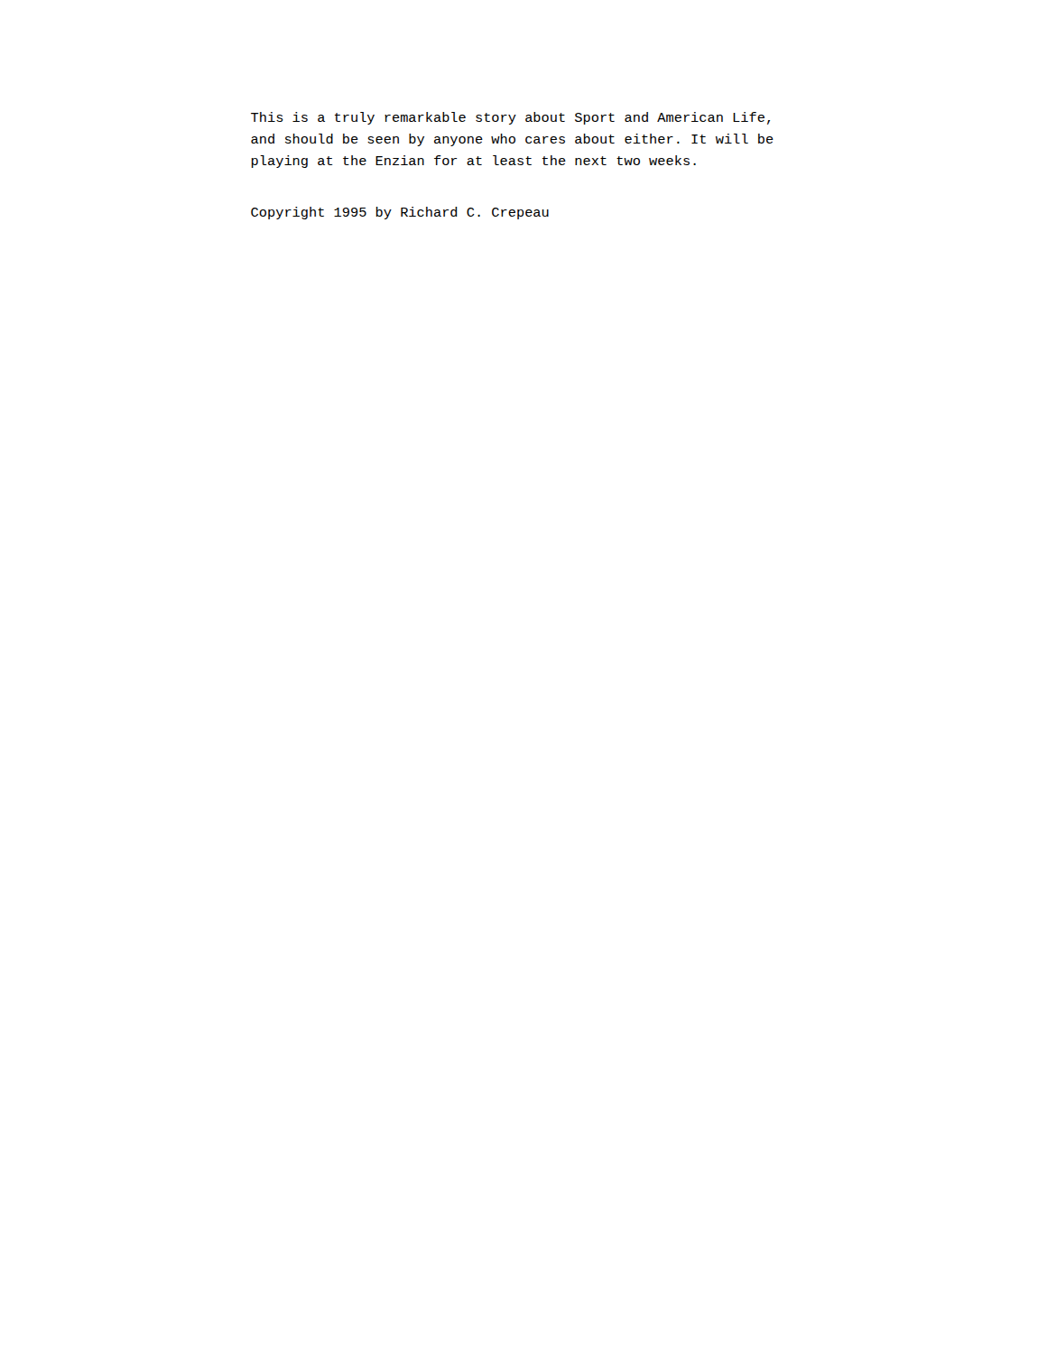This is a truly remarkable story about Sport and American Life, and should be seen by anyone who cares about either. It will be playing at the Enzian for at least the next two weeks.
Copyright 1995 by Richard C. Crepeau